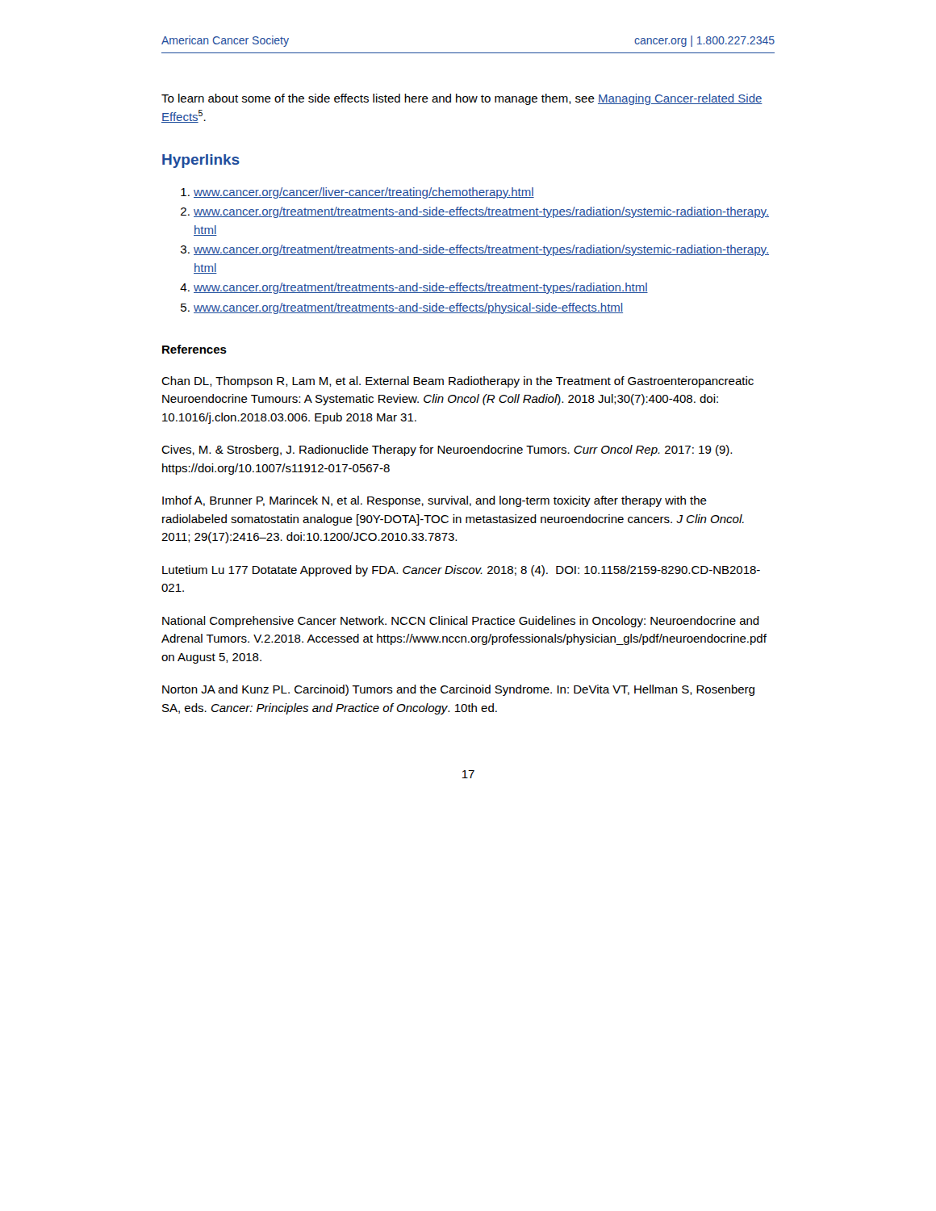American Cancer Society cancer.org | 1.800.227.2345
To learn about some of the side effects listed here and how to manage them, see Managing Cancer-related Side Effects5.
Hyperlinks
www.cancer.org/cancer/liver-cancer/treating/chemotherapy.html
www.cancer.org/treatment/treatments-and-side-effects/treatment-types/radiation/systemic-radiation-therapy.html
www.cancer.org/treatment/treatments-and-side-effects/treatment-types/radiation/systemic-radiation-therapy.html
www.cancer.org/treatment/treatments-and-side-effects/treatment-types/radiation.html
www.cancer.org/treatment/treatments-and-side-effects/physical-side-effects.html
References
Chan DL, Thompson R, Lam M, et al. External Beam Radiotherapy in the Treatment of Gastroenteropancreatic Neuroendocrine Tumours: A Systematic Review. Clin Oncol (R Coll Radiol). 2018 Jul;30(7):400-408. doi: 10.1016/j.clon.2018.03.006. Epub 2018 Mar 31.
Cives, M. & Strosberg, J. Radionuclide Therapy for Neuroendocrine Tumors. Curr Oncol Rep. 2017: 19 (9). https://doi.org/10.1007/s11912-017-0567-8
Imhof A, Brunner P, Marincek N, et al. Response, survival, and long-term toxicity after therapy with the radiolabeled somatostatin analogue [90Y-DOTA]-TOC in metastasized neuroendocrine cancers. J Clin Oncol. 2011; 29(17):2416–23. doi:10.1200/JCO.2010.33.7873.
Lutetium Lu 177 Dotatate Approved by FDA. Cancer Discov. 2018; 8 (4). DOI: 10.1158/2159-8290.CD-NB2018-021.
National Comprehensive Cancer Network. NCCN Clinical Practice Guidelines in Oncology: Neuroendocrine and Adrenal Tumors. V.2.2018. Accessed at https://www.nccn.org/professionals/physician_gls/pdf/neuroendocrine.pdf on August 5, 2018.
Norton JA and Kunz PL. Carcinoid) Tumors and the Carcinoid Syndrome. In: DeVita VT, Hellman S, Rosenberg SA, eds. Cancer: Principles and Practice of Oncology. 10th ed.
17